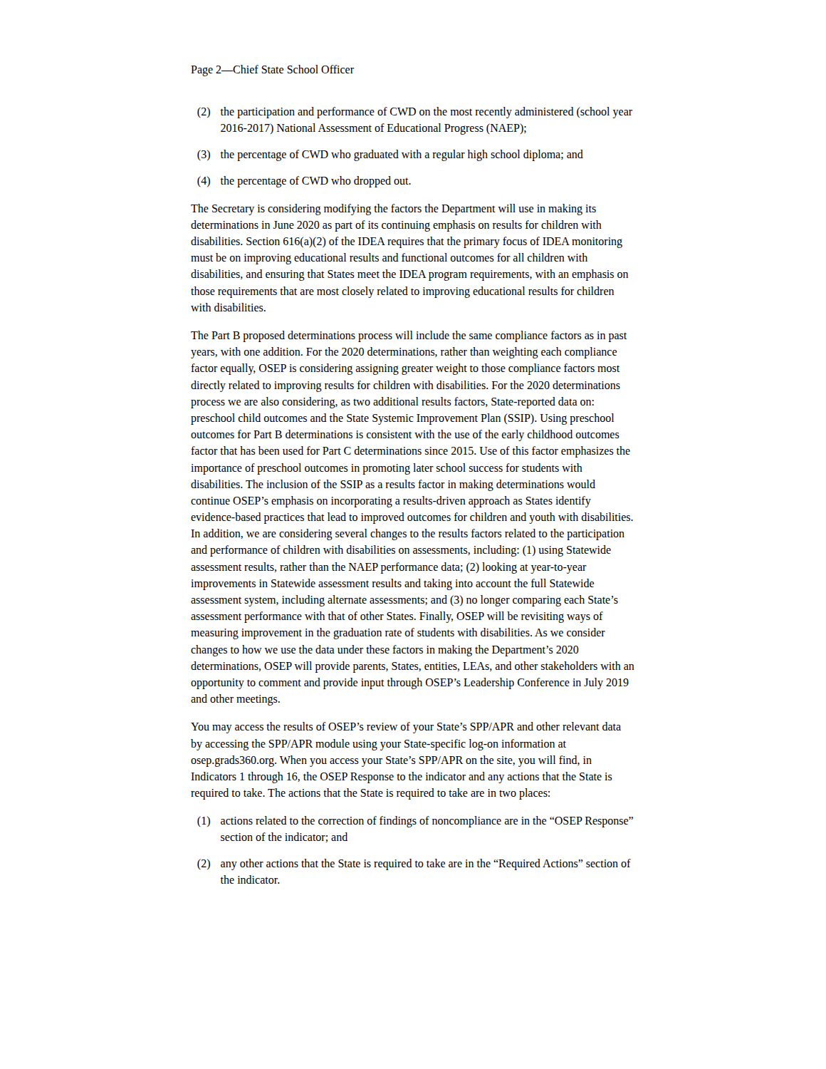Page 2—Chief State School Officer
(2) the participation and performance of CWD on the most recently administered (school year 2016-2017) National Assessment of Educational Progress (NAEP);
(3) the percentage of CWD who graduated with a regular high school diploma; and
(4) the percentage of CWD who dropped out.
The Secretary is considering modifying the factors the Department will use in making its determinations in June 2020 as part of its continuing emphasis on results for children with disabilities. Section 616(a)(2) of the IDEA requires that the primary focus of IDEA monitoring must be on improving educational results and functional outcomes for all children with disabilities, and ensuring that States meet the IDEA program requirements, with an emphasis on those requirements that are most closely related to improving educational results for children with disabilities.
The Part B proposed determinations process will include the same compliance factors as in past years, with one addition. For the 2020 determinations, rather than weighting each compliance factor equally, OSEP is considering assigning greater weight to those compliance factors most directly related to improving results for children with disabilities. For the 2020 determinations process we are also considering, as two additional results factors, State-reported data on: preschool child outcomes and the State Systemic Improvement Plan (SSIP). Using preschool outcomes for Part B determinations is consistent with the use of the early childhood outcomes factor that has been used for Part C determinations since 2015. Use of this factor emphasizes the importance of preschool outcomes in promoting later school success for students with disabilities. The inclusion of the SSIP as a results factor in making determinations would continue OSEP’s emphasis on incorporating a results-driven approach as States identify evidence-based practices that lead to improved outcomes for children and youth with disabilities. In addition, we are considering several changes to the results factors related to the participation and performance of children with disabilities on assessments, including: (1) using Statewide assessment results, rather than the NAEP performance data; (2) looking at year-to-year improvements in Statewide assessment results and taking into account the full Statewide assessment system, including alternate assessments; and (3) no longer comparing each State’s assessment performance with that of other States. Finally, OSEP will be revisiting ways of measuring improvement in the graduation rate of students with disabilities. As we consider changes to how we use the data under these factors in making the Department’s 2020 determinations, OSEP will provide parents, States, entities, LEAs, and other stakeholders with an opportunity to comment and provide input through OSEP’s Leadership Conference in July 2019 and other meetings.
You may access the results of OSEP’s review of your State’s SPP/APR and other relevant data by accessing the SPP/APR module using your State-specific log-on information at osep.grads360.org. When you access your State’s SPP/APR on the site, you will find, in Indicators 1 through 16, the OSEP Response to the indicator and any actions that the State is required to take. The actions that the State is required to take are in two places:
(1) actions related to the correction of findings of noncompliance are in the “OSEP Response” section of the indicator; and
(2) any other actions that the State is required to take are in the “Required Actions” section of the indicator.